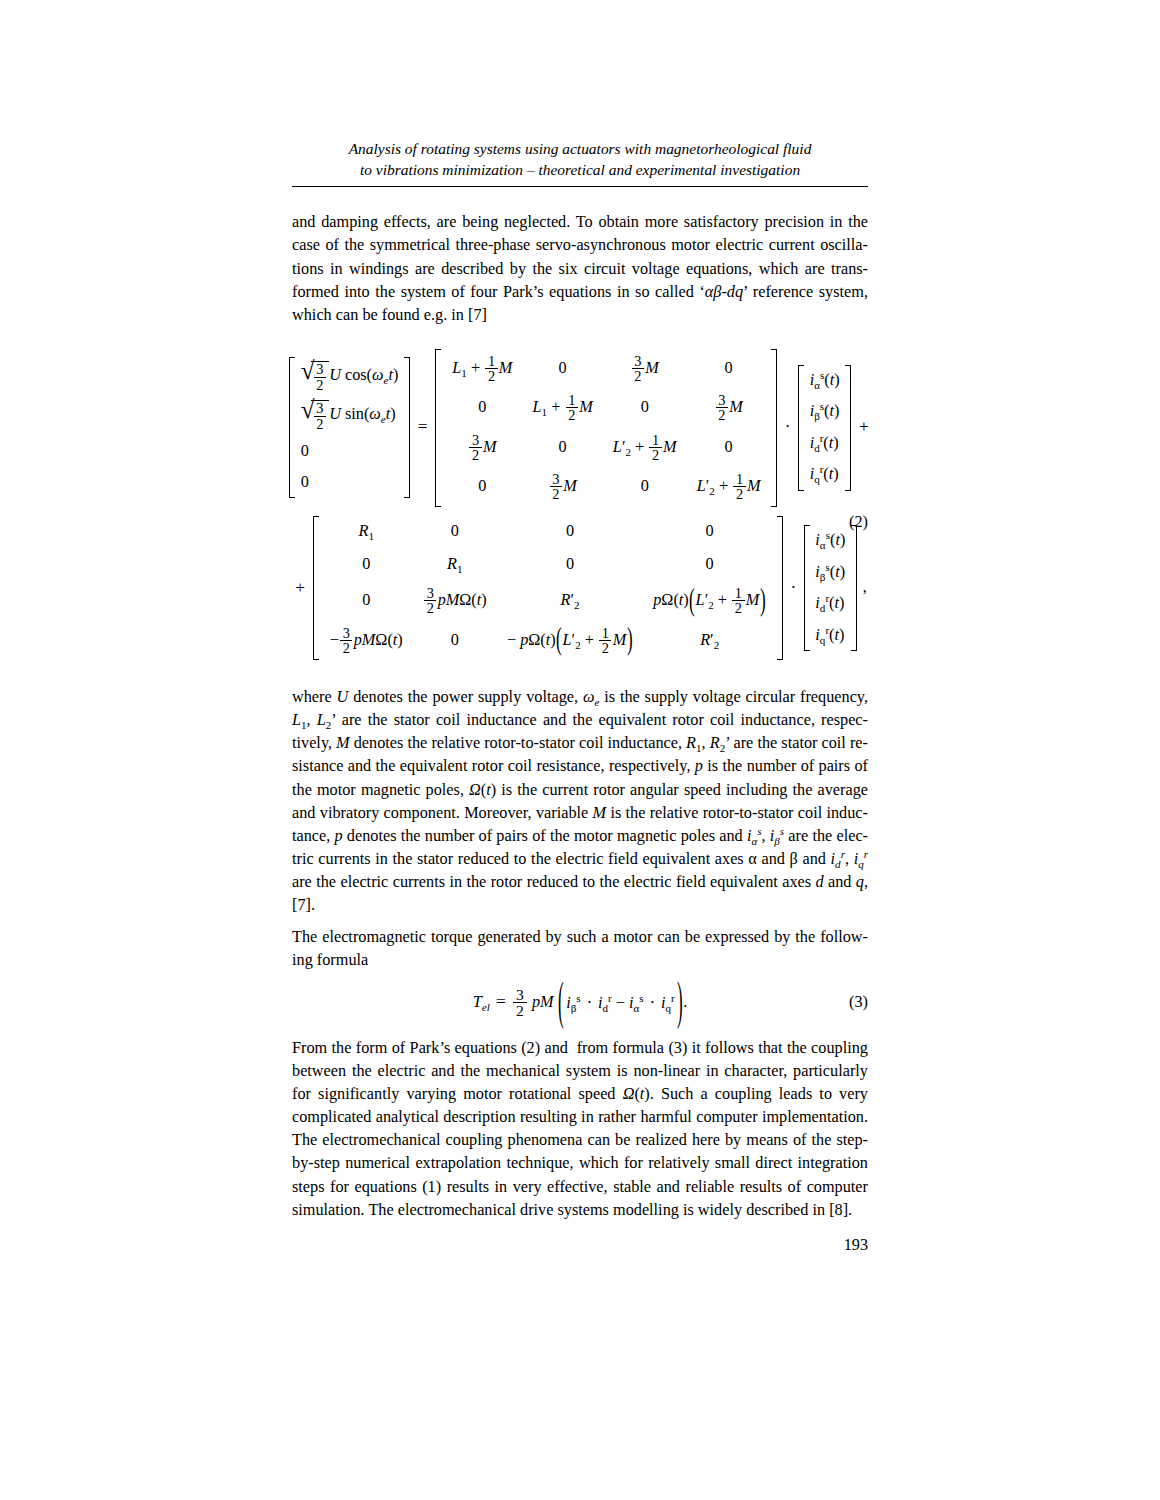Analysis of rotating systems using actuators with magnetorheological fluid
to vibrations minimization – theoretical and experimental investigation
and damping effects, are being neglected. To obtain more satisfactory precision in the case of the symmetrical three-phase servo-asynchronous motor electric current oscillations in windings are described by the six circuit voltage equations, which are transformed into the system of four Park’s equations in so called ‘αβ-dq’ reference system, which can be found e.g. in [7]
(2)
| 3 2 U cos( ω e t ) |
| 3 2 U sin( ω e t ) |
| 0 |
| 0 |
=
| L 1 + 1 2 M | 0 | 3 2 M | 0 |
| 0 | L 1 + 1 2 M | 0 | 3 2 M |
| 3 2 M | 0 | L ′ 2 + 1 2 M | 0 |
| 0 | 3 2 M | 0 | L ′ 2 + 1 2 M |
·
| i α s ( t ) |
| i β s ( t ) |
| i d r ( t ) |
| i q r ( t ) |
+
+
| R 1 | 0 | 0 | 0 |
| 0 | R 1 | 0 | 0 |
| 0 | 3 2 pM Ω( t ) | R ′ 2 | p Ω( t ) L ′ 2 + 1 2 M |
| − 3 2 pM Ω( t ) | 0 | − p Ω( t ) L ′ 2 + 1 2 M | R ′ 2 |
·
| i α s ( t ) |
| i β s ( t ) |
| i d r ( t ) |
| i q r ( t ) |
,
where U denotes the power supply voltage, ωe is the supply voltage circular frequency, L1, L2’ are the stator coil inductance and the equivalent rotor coil inductance, respectively, M denotes the relative rotor-to-stator coil inductance, R1, R2’ are the stator coil resistance and the equivalent rotor coil resistance, respectively, p is the number of pairs of the motor magnetic poles, Ω(t) is the current rotor angular speed including the average and vibratory component. Moreover, variable M is the relative rotor-to-stator coil inductance, p denotes the number of pairs of the motor magnetic poles and iαs, iβs are the electric currents in the stator reduced to the electric field equivalent axes α and β and idr, iqr are the electric currents in the rotor reduced to the electric field equivalent axes d and q, [7].
The electromagnetic torque generated by such a motor can be expressed by the following formula
(3) Tel = 32 pM iβs · idr − iαs · iqr .
From the form of Park’s equations (2) and from formula (3) it follows that the coupling between the electric and the mechanical system is non-linear in character, particularly for significantly varying motor rotational speed Ω(t). Such a coupling leads to very complicated analytical description resulting in rather harmful computer implementation. The electromechanical coupling phenomena can be realized here by means of the step-by-step numerical extrapolation technique, which for relatively small direct integration steps for equations (1) results in very effective, stable and reliable results of computer simulation. The electromechanical drive systems modelling is widely described in [8].
193